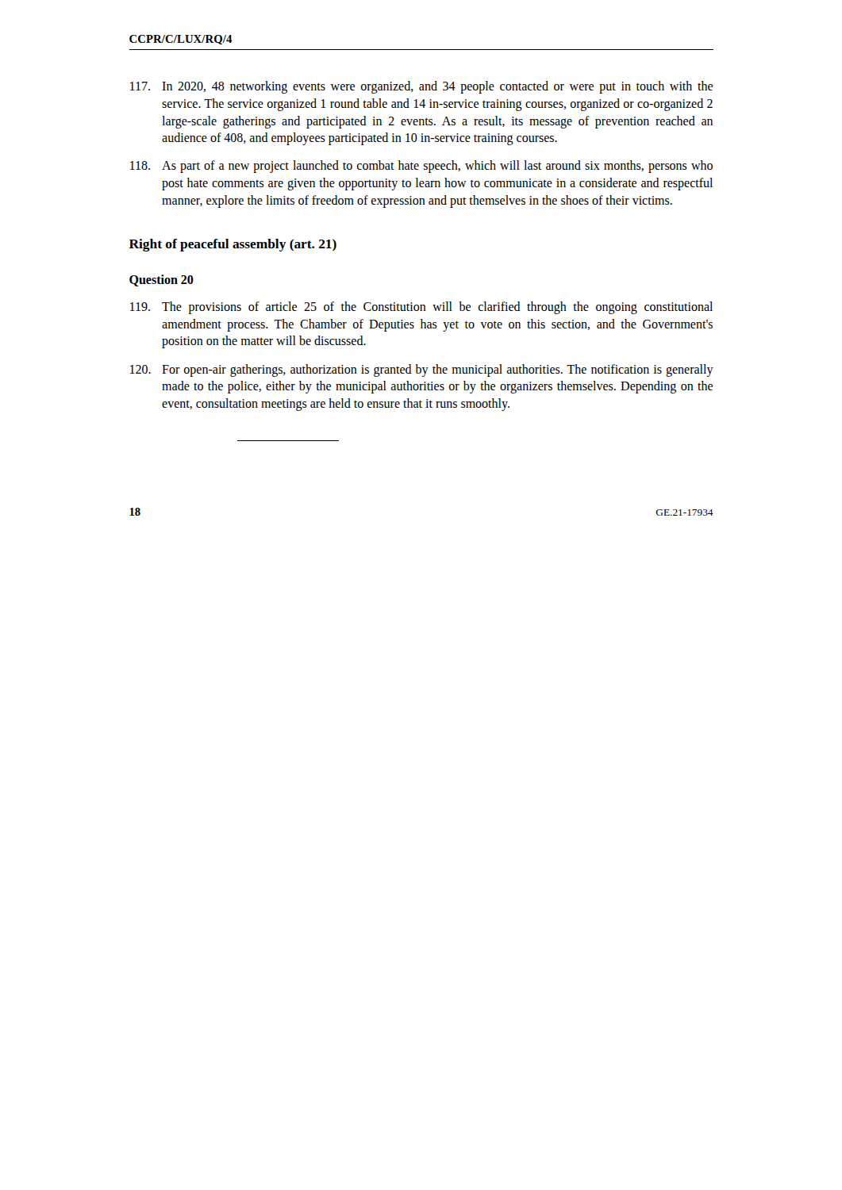CCPR/C/LUX/RQ/4
117. In 2020, 48 networking events were organized, and 34 people contacted or were put in touch with the service. The service organized 1 round table and 14 in-service training courses, organized or co-organized 2 large-scale gatherings and participated in 2 events. As a result, its message of prevention reached an audience of 408, and employees participated in 10 in-service training courses.
118. As part of a new project launched to combat hate speech, which will last around six months, persons who post hate comments are given the opportunity to learn how to communicate in a considerate and respectful manner, explore the limits of freedom of expression and put themselves in the shoes of their victims.
Right of peaceful assembly (art. 21)
Question 20
119. The provisions of article 25 of the Constitution will be clarified through the ongoing constitutional amendment process. The Chamber of Deputies has yet to vote on this section, and the Government's position on the matter will be discussed.
120. For open-air gatherings, authorization is granted by the municipal authorities. The notification is generally made to the police, either by the municipal authorities or by the organizers themselves. Depending on the event, consultation meetings are held to ensure that it runs smoothly.
18 GE.21-17934